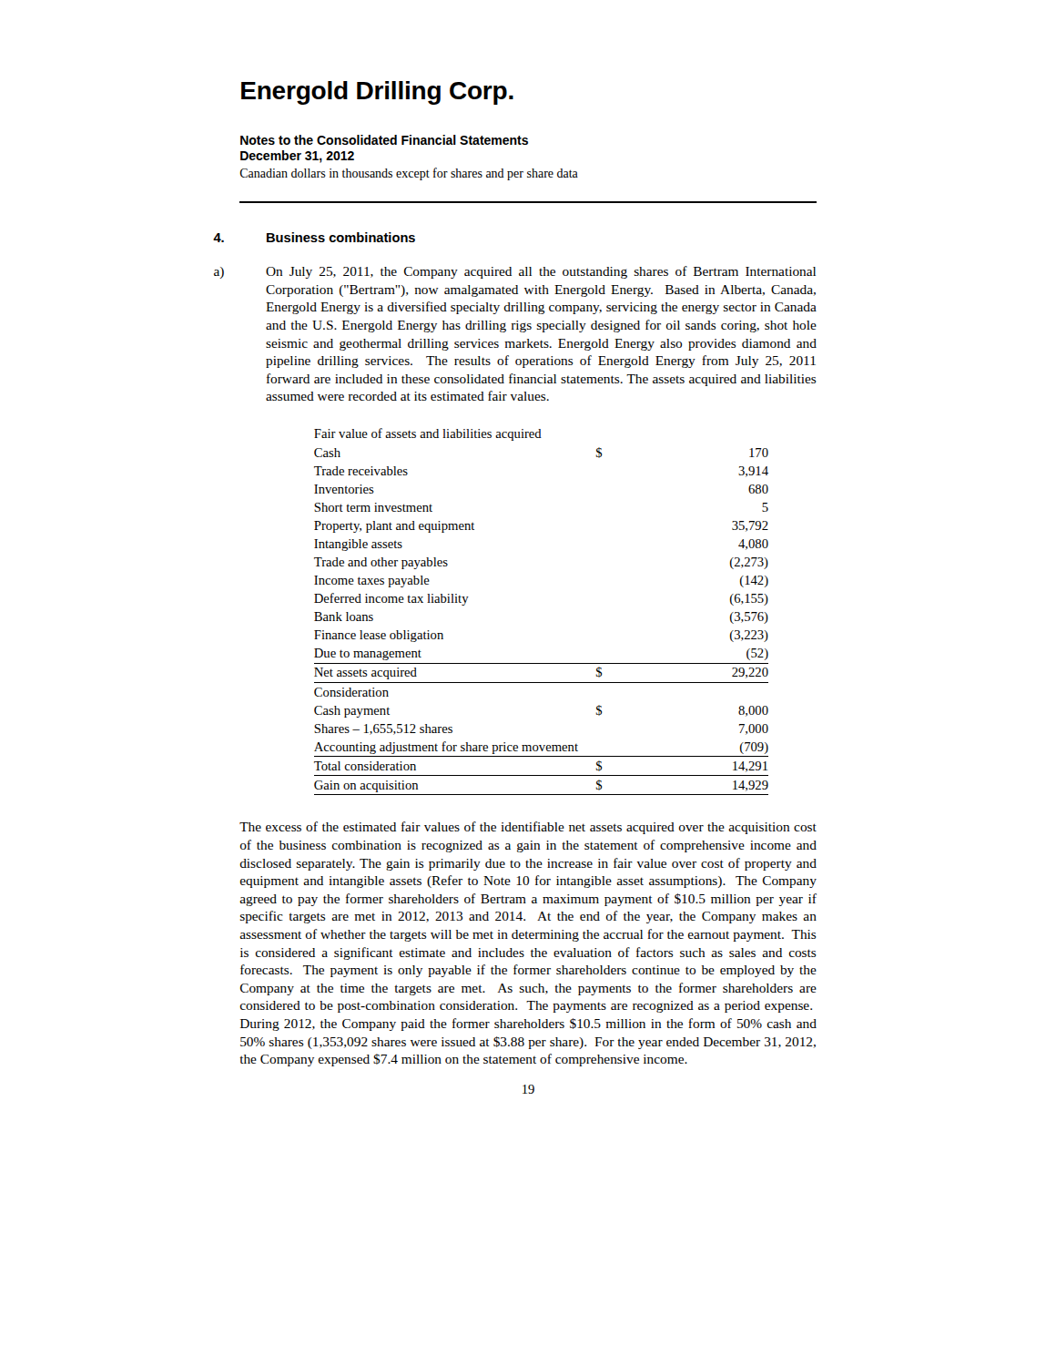Energold Drilling Corp.
Notes to the Consolidated Financial Statements
December 31, 2012
Canadian dollars in thousands except for shares and per share data
4. Business combinations
a) On July 25, 2011, the Company acquired all the outstanding shares of Bertram International Corporation ("Bertram"), now amalgamated with Energold Energy. Based in Alberta, Canada, Energold Energy is a diversified specialty drilling company, servicing the energy sector in Canada and the U.S. Energold Energy has drilling rigs specially designed for oil sands coring, shot hole seismic and geothermal drilling services markets. Energold Energy also provides diamond and pipeline drilling services. The results of operations of Energold Energy from July 25, 2011 forward are included in these consolidated financial statements. The assets acquired and liabilities assumed were recorded at its estimated fair values.
| Fair value of assets and liabilities acquired | | |
| Cash | $ | 170 |
| Trade receivables | | 3,914 |
| Inventories | | 680 |
| Short term investment | | 5 |
| Property, plant and equipment | | 35,792 |
| Intangible assets | | 4,080 |
| Trade and other payables | | (2,273) |
| Income taxes payable | | (142) |
| Deferred income tax liability | | (6,155) |
| Bank loans | | (3,576) |
| Finance lease obligation | | (3,223) |
| Due to management | | (52) |
| Net assets acquired | $ | 29,220 |
| Consideration | | |
| Cash payment | $ | 8,000 |
| Shares – 1,655,512 shares | | 7,000 |
| Accounting adjustment for share price movement | | (709) |
| Total consideration | $ | 14,291 |
| Gain on acquisition | $ | 14,929 |
The excess of the estimated fair values of the identifiable net assets acquired over the acquisition cost of the business combination is recognized as a gain in the statement of comprehensive income and disclosed separately. The gain is primarily due to the increase in fair value over cost of property and equipment and intangible assets (Refer to Note 10 for intangible asset assumptions). The Company agreed to pay the former shareholders of Bertram a maximum payment of $10.5 million per year if specific targets are met in 2012, 2013 and 2014. At the end of the year, the Company makes an assessment of whether the targets will be met in determining the accrual for the earnout payment. This is considered a significant estimate and includes the evaluation of factors such as sales and costs forecasts. The payment is only payable if the former shareholders continue to be employed by the Company at the time the targets are met. As such, the payments to the former shareholders are considered to be post-combination consideration. The payments are recognized as a period expense. During 2012, the Company paid the former shareholders $10.5 million in the form of 50% cash and 50% shares (1,353,092 shares were issued at $3.88 per share). For the year ended December 31, 2012, the Company expensed $7.4 million on the statement of comprehensive income.
19